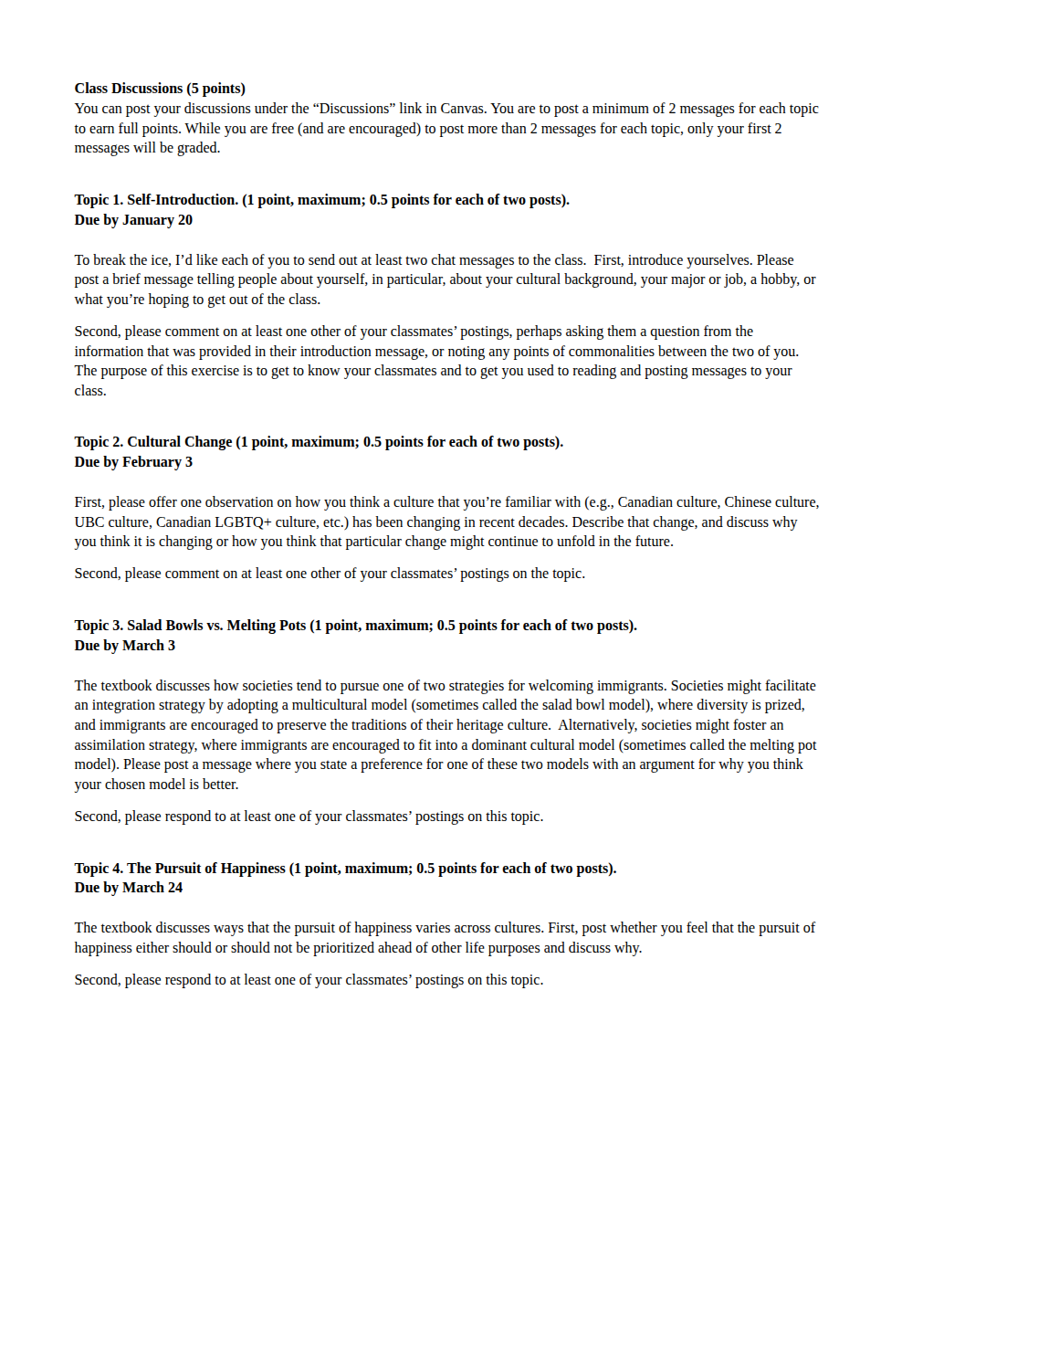Class Discussions (5 points)
You can post your discussions under the “Discussions” link in Canvas. You are to post a minimum of 2 messages for each topic to earn full points. While you are free (and are encouraged) to post more than 2 messages for each topic, only your first 2 messages will be graded.
Topic 1. Self-Introduction. (1 point, maximum; 0.5 points for each of two posts).
Due by January 20
To break the ice, I’d like each of you to send out at least two chat messages to the class. First, introduce yourselves. Please post a brief message telling people about yourself, in particular, about your cultural background, your major or job, a hobby, or what you’re hoping to get out of the class.
Second, please comment on at least one other of your classmates’ postings, perhaps asking them a question from the information that was provided in their introduction message, or noting any points of commonalities between the two of you. The purpose of this exercise is to get to know your classmates and to get you used to reading and posting messages to your class.
Topic 2. Cultural Change (1 point, maximum; 0.5 points for each of two posts).
Due by February 3
First, please offer one observation on how you think a culture that you’re familiar with (e.g., Canadian culture, Chinese culture, UBC culture, Canadian LGBTQ+ culture, etc.) has been changing in recent decades. Describe that change, and discuss why you think it is changing or how you think that particular change might continue to unfold in the future.
Second, please comment on at least one other of your classmates’ postings on the topic.
Topic 3. Salad Bowls vs. Melting Pots (1 point, maximum; 0.5 points for each of two posts).
Due by March 3
The textbook discusses how societies tend to pursue one of two strategies for welcoming immigrants. Societies might facilitate an integration strategy by adopting a multicultural model (sometimes called the salad bowl model), where diversity is prized, and immigrants are encouraged to preserve the traditions of their heritage culture. Alternatively, societies might foster an assimilation strategy, where immigrants are encouraged to fit into a dominant cultural model (sometimes called the melting pot model). Please post a message where you state a preference for one of these two models with an argument for why you think your chosen model is better.
Second, please respond to at least one of your classmates’ postings on this topic.
Topic 4. The Pursuit of Happiness (1 point, maximum; 0.5 points for each of two posts).
Due by March 24
The textbook discusses ways that the pursuit of happiness varies across cultures. First, post whether you feel that the pursuit of happiness either should or should not be prioritized ahead of other life purposes and discuss why.
Second, please respond to at least one of your classmates’ postings on this topic.